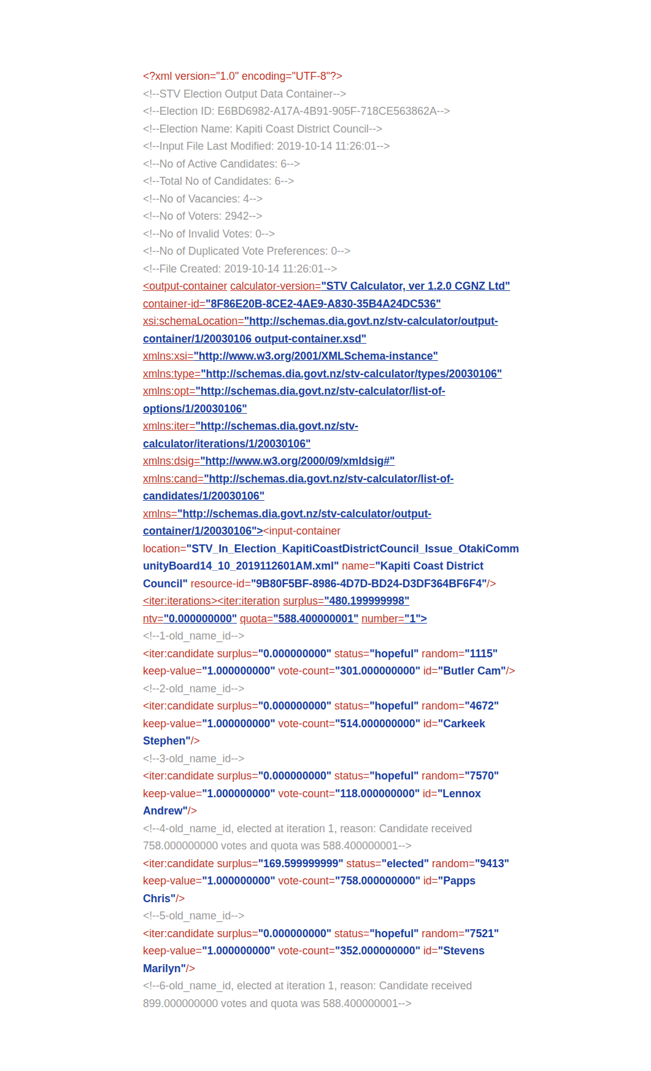<?xml version="1.0" encoding="UTF-8"?>
<!--STV Election Output Data Container-->
<!--Election ID: E6BD6982-A17A-4B91-905F-718CE563862A-->
<!--Election Name: Kapiti Coast District Council-->
<!--Input File Last Modified: 2019-10-14 11:26:01-->
<!--No of Active Candidates: 6-->
<!--Total No of Candidates: 6-->
<!--No of Vacancies: 4-->
<!--No of Voters: 2942-->
<!--No of Invalid Votes: 0-->
<!--No of Duplicated Vote Preferences: 0-->
<!--File Created: 2019-10-14 11:26:01-->
<output-container calculator-version="STV Calculator, ver 1.2.0 CGNZ Ltd" container-id="8F86E20B-8CE2-4AE9-A830-35B4A24DC536"
xsi:schemaLocation="http://schemas.dia.govt.nz/stv-calculator/output-container/1/20030106 output-container.xsd"
xmlns:xsi="http://www.w3.org/2001/XMLSchema-instance"
xmlns:type="http://schemas.dia.govt.nz/stv-calculator/types/20030106"
xmlns:opt="http://schemas.dia.govt.nz/stv-calculator/list-of-options/1/20030106"
xmlns:iter="http://schemas.dia.govt.nz/stv-calculator/iterations/1/20030106"
xmlns:dsig="http://www.w3.org/2000/09/xmldsig#"
xmlns:cand="http://schemas.dia.govt.nz/stv-calculator/list-of-candidates/1/20030106"
xmlns="http://schemas.dia.govt.nz/stv-calculator/output-container/1/20030106"><input-container
location="STV_In_Election_KapitiCoastDistrictCouncil_Issue_OtakiCommunityBoard14_10_2019112601AM.xml" name="Kapiti Coast District Council" resource-id="9B80F5BF-8986-4D7D-BD24-D3DF364BF6F4"/><iter:iterations><iter:iteration surplus="480.199999998"
ntv="0.000000000" quota="588.400000001" number="1">
<!--1-old_name_id-->
<iter:candidate surplus="0.000000000" status="hopeful" random="1115" keep-value="1.000000000" vote-count="301.000000000" id="Butler Cam"/>
<!--2-old_name_id-->
<iter:candidate surplus="0.000000000" status="hopeful" random="4672" keep-value="1.000000000" vote-count="514.000000000" id="Carkeek Stephen"/>
<!--3-old_name_id-->
<iter:candidate surplus="0.000000000" status="hopeful" random="7570" keep-value="1.000000000" vote-count="118.000000000" id="Lennox Andrew"/>
<!--4-old_name_id, elected at iteration 1, reason: Candidate received 758.000000000 votes and quota was 588.400000001-->
<iter:candidate surplus="169.599999999" status="elected" random="9413" keep-value="1.000000000" vote-count="758.000000000" id="Papps Chris"/>
<!--5-old_name_id-->
<iter:candidate surplus="0.000000000" status="hopeful" random="7521" keep-value="1.000000000" vote-count="352.000000000" id="Stevens Marilyn"/>
<!--6-old_name_id, elected at iteration 1, reason: Candidate received 899.000000000 votes and quota was 588.400000001-->